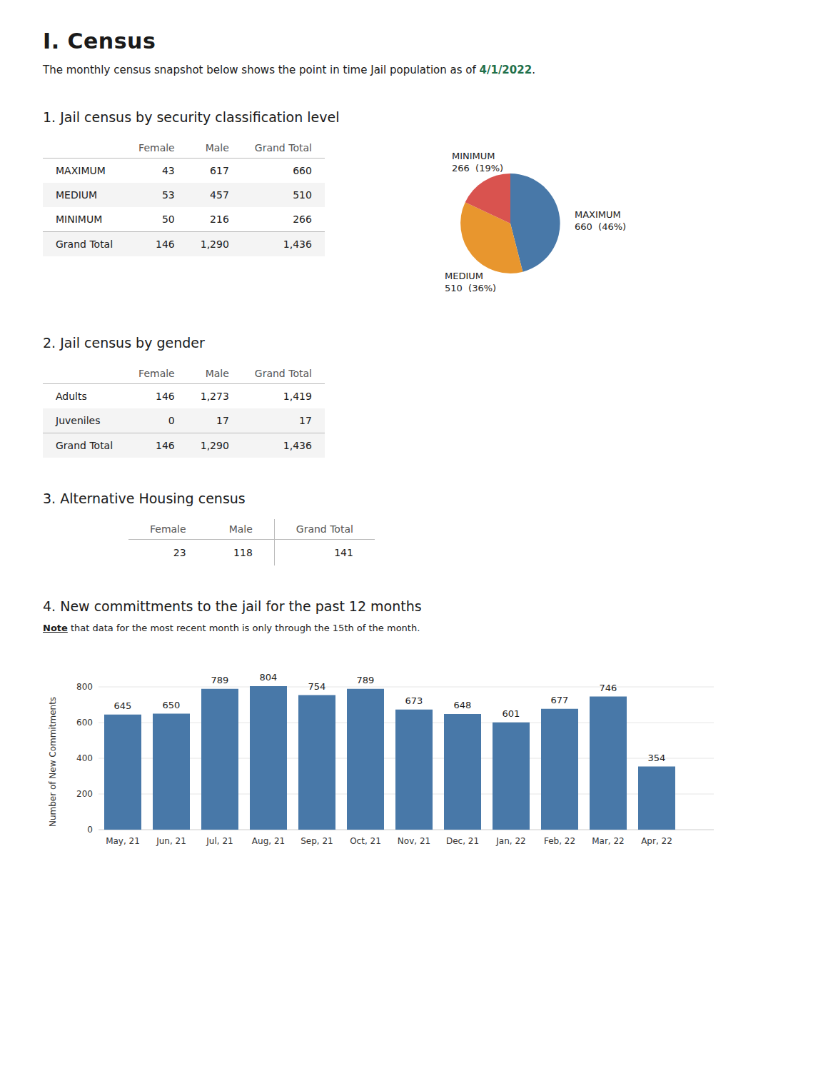I. Census
The monthly census snapshot below shows the point in time Jail population as of 4/1/2022.
1. Jail census by security classification level
| | Female | Male | Grand Total |
| --- | --- | --- | --- |
| MAXIMUM | 43 | 617 | 660 |
| MEDIUM | 53 | 457 | 510 |
| MINIMUM | 50 | 216 | 266 |
| Grand Total | 146 | 1,290 | 1,436 |
MINIMUM 266 (19%) MAXIMUM 660 (46%) MEDIUM 510 (36%)
2. Jail census by gender
| | Female | Male | Grand Total |
| --- | --- | --- | --- |
| Adults | 146 | 1,273 | 1,419 |
| Juveniles | 0 | 17 | 17 |
| Grand Total | 146 | 1,290 | 1,436 |
3. Alternative Housing census
| Female | Male | Grand Total |
| --- | --- | --- |
| 23 | 118 | 141 |
4. New committments to the jail for the past 12 months
Note that data for the most recent month is only through the 15th of the month.
Number of New Commitments 0 200 400 600 800 645 May, 21 650 Jun, 21 789 Jul, 21 804 Aug, 21 754 Sep, 21 789 Oct, 21 673 Nov, 21 648 Dec, 21 601 Jan, 22 677 Feb, 22 746 Mar, 22 354 Apr, 22